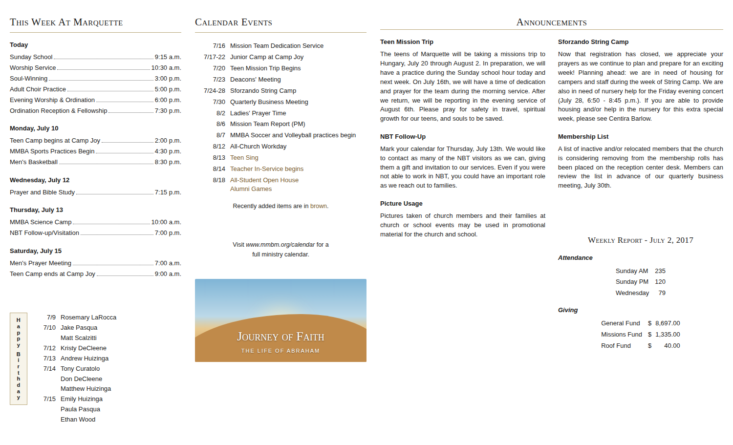This Week at Marquette
Today
Sunday School 9:15 a.m.
Worship Service 10:30 a.m.
Soul-Winning 3:00 p.m.
Adult Choir Practice 5:00 p.m.
Evening Worship & Ordination 6:00 p.m.
Ordination Reception & Fellowship 7:30 p.m.
Monday, July 10
Teen Camp begins at Camp Joy 2:00 p.m.
MMBA Sports Practices Begin 4:30 p.m.
Men's Basketball 8:30 p.m.
Wednesday, July 12
Prayer and Bible Study 7:15 p.m.
Thursday, July 13
MMBA Science Camp 10:00 a.m.
NBT Follow-up/Visitation 7:00 p.m.
Saturday, July 15
Men's Prayer Meeting 7:00 a.m.
Teen Camp ends at Camp Joy 9:00 a.m.
Happy Birthday
| 7/9 | Rosemary LaRocca |
| 7/10 | Jake Pasqua |
| | Matt Scalzitti |
| 7/12 | Kristy DeCleene |
| 7/13 | Andrew Huizinga |
| 7/14 | Tony Curatolo |
| | Don DeCleene |
| | Matthew Huizinga |
| 7/15 | Emily Huizinga |
| | Paula Pasqua |
| | Ethan Wood |
Calendar Events
| 7/16 | Mission Team Dedication Service |
| 7/17-22 | Junior Camp at Camp Joy |
| 7/20 | Teen Mission Trip Begins |
| 7/23 | Deacons' Meeting |
| 7/24-28 | Sforzando String Camp |
| 7/30 | Quarterly Business Meeting |
| 8/2 | Ladies' Prayer Time |
| 8/6 | Mission Team Report (PM) |
| 8/7 | MMBA Soccer and Volleyball practices begin |
| 8/12 | All-Church Workday |
| 8/13 | Teen Sing |
| 8/14 | Teacher In-Service begins |
| 8/18 | All-Student Open House Alumni Games |
Recently added items are in brown.
Visit www.mmbm.org/calendar for a
full ministry calendar.
🐪 🐪 🐪 🐪
Journey of Faith
THE LIFE OF ABRAHAM
Announcements
Teen Mission Trip
The teens of Marquette will be taking a missions trip to Hungary, July 20 through August 2. In preparation, we will have a practice during the Sunday school hour today and next week. On July 16th, we will have a time of dedication and prayer for the team during the morning service. After we return, we will be reporting in the evening service of August 6th. Please pray for safety in travel, spiritual growth for our teens, and souls to be saved.
NBT Follow-Up
Mark your calendar for Thursday, July 13th. We would like to contact as many of the NBT visitors as we can, giving them a gift and invitation to our services. Even if you were not able to work in NBT, you could have an important role as we reach out to families.
Picture Usage
Pictures taken of church members and their families at church or school events may be used in promotional material for the church and school.
Sforzando String Camp
Now that registration has closed, we appreciate your prayers as we continue to plan and prepare for an exciting week! Planning ahead: we are in need of housing for campers and staff during the week of String Camp. We are also in need of nursery help for the Friday evening concert (July 28, 6:50 - 8:45 p.m.). If you are able to provide housing and/or help in the nursery for this extra special week, please see Centira Barlow.
Membership List
A list of inactive and/or relocated members that the church is considering removing from the membership rolls has been placed on the reception center desk. Members can review the list in advance of our quarterly business meeting, July 30th.
Weekly Report - July 2, 2017
Attendance
| Sunday AM | 235 |
| Sunday PM | 120 |
| Wednesday | 79 |
Giving
| General Fund | $ | 8,697.00 |
| Missions Fund | $ | 1,335.00 |
| Roof Fund | $ | 40.00 |